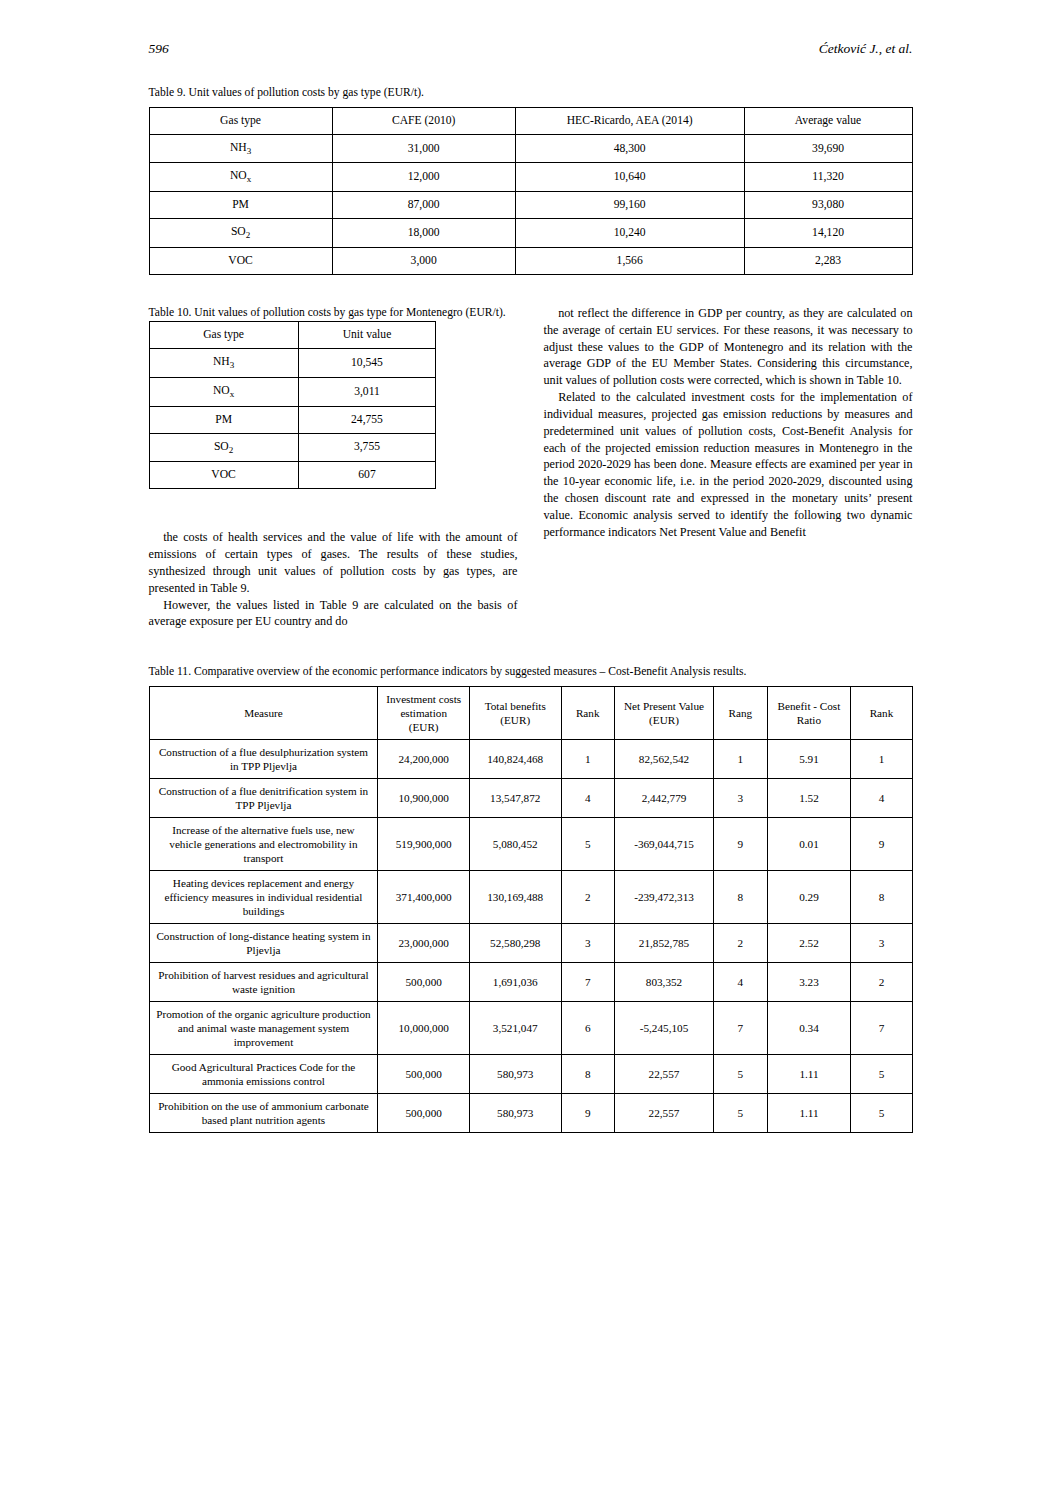596
Ćetković J., et al.
Table 9. Unit values of pollution costs by gas type (EUR/t).
| Gas type | CAFE (2010) | HEC-Ricardo, AEA (2014) | Average value |
| --- | --- | --- | --- |
| NH 3 | 31,000 | 48,300 | 39,690 |
| NO x | 12,000 | 10,640 | 11,320 |
| PM | 87,000 | 99,160 | 93,080 |
| SO 2 | 18,000 | 10,240 | 14,120 |
| VOC | 3,000 | 1,566 | 2,283 |
Table 10. Unit values of pollution costs by gas type for Montenegro (EUR/t).
| Gas type | Unit value |
| --- | --- |
| NH 3 | 10,545 |
| NO x | 3,011 |
| PM | 24,755 |
| SO 2 | 3,755 |
| VOC | 607 |
the costs of health services and the value of life with the amount of emissions of certain types of gases. The results of these studies, synthesized through unit values of pollution costs by gas types, are presented in Table 9.
However, the values listed in Table 9 are calculated on the basis of average exposure per EU country and do
not reflect the difference in GDP per country, as they are calculated on the average of certain EU services. For these reasons, it was necessary to adjust these values to the GDP of Montenegro and its relation with the average GDP of the EU Member States. Considering this circumstance, unit values of pollution costs were corrected, which is shown in Table 10.
Related to the calculated investment costs for the implementation of individual measures, projected gas emission reductions by measures and predetermined unit values of pollution costs, Cost-Benefit Analysis for each of the projected emission reduction measures in Montenegro in the period 2020-2029 has been done. Measure effects are examined per year in the 10-year economic life, i.e. in the period 2020-2029, discounted using the chosen discount rate and expressed in the monetary units’ present value. Economic analysis served to identify the following two dynamic performance indicators Net Present Value and Benefit
Table 11. Comparative overview of the economic performance indicators by suggested measures – Cost-Benefit Analysis results.
| Measure | Investment costs estimation (EUR) | Total benefits (EUR) | Rank | Net Present Value (EUR) | Rang | Benefit - Cost Ratio | Rank |
| --- | --- | --- | --- | --- | --- | --- | --- |
| Construction of a flue desulphurization system in TPP Pljevlja | 24,200,000 | 140,824,468 | 1 | 82,562,542 | 1 | 5.91 | 1 |
| Construction of a flue denitrification system in TPP Pljevlja | 10,900,000 | 13,547,872 | 4 | 2,442,779 | 3 | 1.52 | 4 |
| Increase of the alternative fuels use, new vehicle generations and electromobility in transport | 519,900,000 | 5,080,452 | 5 | -369,044,715 | 9 | 0.01 | 9 |
| Heating devices replacement and energy efficiency measures in individual residential buildings | 371,400,000 | 130,169,488 | 2 | -239,472,313 | 8 | 0.29 | 8 |
| Construction of long-distance heating system in Pljevlja | 23,000,000 | 52,580,298 | 3 | 21,852,785 | 2 | 2.52 | 3 |
| Prohibition of harvest residues and agricultural waste ignition | 500,000 | 1,691,036 | 7 | 803,352 | 4 | 3.23 | 2 |
| Promotion of the organic agriculture production and animal waste management system improvement | 10,000,000 | 3,521,047 | 6 | -5,245,105 | 7 | 0.34 | 7 |
| Good Agricultural Practices Code for the ammonia emissions control | 500,000 | 580,973 | 8 | 22,557 | 5 | 1.11 | 5 |
| Prohibition on the use of ammonium carbonate based plant nutrition agents | 500,000 | 580,973 | 9 | 22,557 | 5 | 1.11 | 5 |